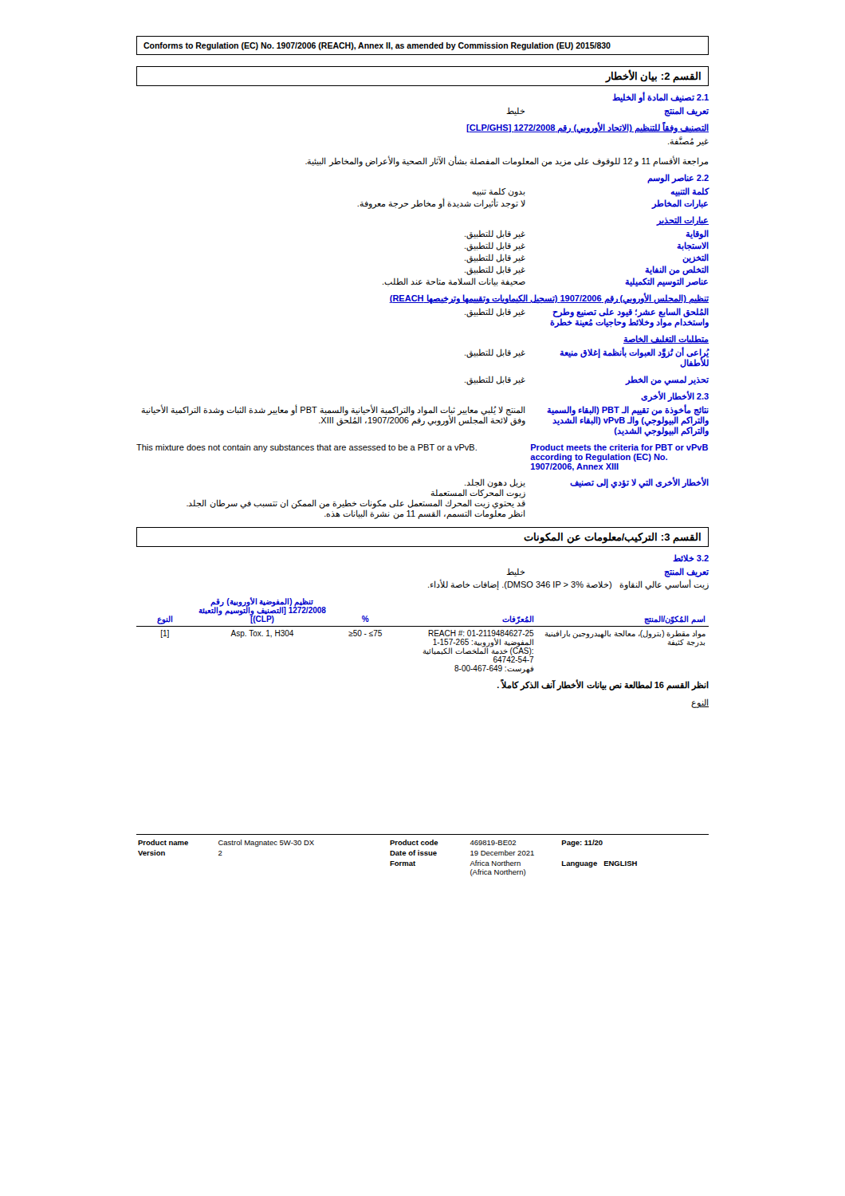Conforms to Regulation (EC) No. 1907/2006 (REACH), Annex II, as amended by Commission Regulation (EU) 2015/830
القسم 2: بيان الأخطار
2.1 تصنيف المادة أو الخليط
تعريف المنتج
خليط
التصنيف وفقاً للتنظيم (الاتحاد الأوروبي) رقم 1272/2008 [CLP/GHS]
غير مُصنَّفة.
مراجعة الأقسام 11 و 12 للوقوف على مزيد من المعلومات المفصلة بشأن الآثار الصحية والأعراض والمخاطر البيئية.
2.2 عناصر الوسم
كلمة التنبيه
بدون كلمة تنبيه
عبارات المخاطر
لا توجد تأثيرات شديدة أو مخاطر حرجة معروفة.
عبارات التحذير
الوقاية
غير قابل للتطبيق.
الاستجابة
غير قابل للتطبيق.
التخزين
غير قابل للتطبيق.
التخلص من النفاية
غير قابل للتطبيق.
عناصر التوسيم التكميلية
صحيفة بيانات السلامة متاحة عند الطلب.
تنظيم (المجلس الأوروبي) رقم 1907/2006 (تسجيل الكيماويات وتقييمها وترخيصها REACH)
المُلحق السابع عشر؛ قيود على تصنيع وطرح واستخدام مواد وخلائط وحاجيات مُعينة خطرة
غير قابل للتطبيق.
متطلبات التغليف الخاصة
يُراعى أن تُزوَّد العبوات بأنظمة إغلاق منيعة للأطفال
غير قابل للتطبيق.
تحذير لمسي من الخطر
غير قابل للتطبيق.
2.3 الأخطار الأخرى
نتائج مأخوذة من تقييم الـ PBT (البقاء والسمية والتراكم البيولوجي) والـ vPvB (البقاء الشديد والتراكم البيولوجي الشديد)
المنتج لا يُلبي معايير ثبات المواد والتراكمية الأحيانية والسمية PBT أو معايير شدة الثبات وشدة التراكمية الأحيانية وفق لائحة المجلس الأوروبي رقم 1907/2006، المُلحق XIII.
Product meets the criteria for PBT or vPvB according to Regulation (EC) No. 1907/2006, Annex XIII
This mixture does not contain any substances that are assessed to be a PBT or a vPvB.
الأخطار الأخرى التي لا تؤدي إلى تصنيف
يزيل دهون الجلد.
زيوت المحركات المستعملة
قد يحتوي زيت المحرك المستعمل على مكونات خطيرة من الممكن ان تتسبب في سرطان الجلد.
انظر معلومات التسمم، القسم 11 من نشرة البيانات هذه.
القسم 3: التركيب/معلومات عن المكونات
3.2 خلائط
تعريف المنتج
خليط
زيت أساسي عالي النقاوة (خلاصة DMSO 346 IP > 3%). إضافات خاصة للأداء.
| اسم المُكوّن/المنتج | المُعرّفات | % | تنظيم (المفوضية الأوروبية) رقم 1272/2008 [التصنيف والتوسيم والتعبئة (CLP)] | النوع |
| --- | --- | --- | --- | --- |
| مواد مقطرة (بترول)، معالجة بالهيدروجين بارافينية بدرجة كثيفة | REACH #: 01-2119484627-25 المفوضية الأوروبية: 265-157-1 خدمة الملخصات الكيميائية (CAS): 64742-54-7 فهرست: 649-467-00-8 | ≥50 - ≤75 | Asp. Tox. 1, H304 | [1] |
انظر القسم 16 لمطالعة نص بيانات الأخطار آنف الذكر كاملاً .
النوع
| Product name | Castrol Magnatec 5W-30 DX | Product code | 469819-BE02 | Page: 11/20 |
| Version | 2 | Date of issue | 19 December 2021 | |
| | | Format | Africa Northern (Africa Northern) | Language ENGLISH |